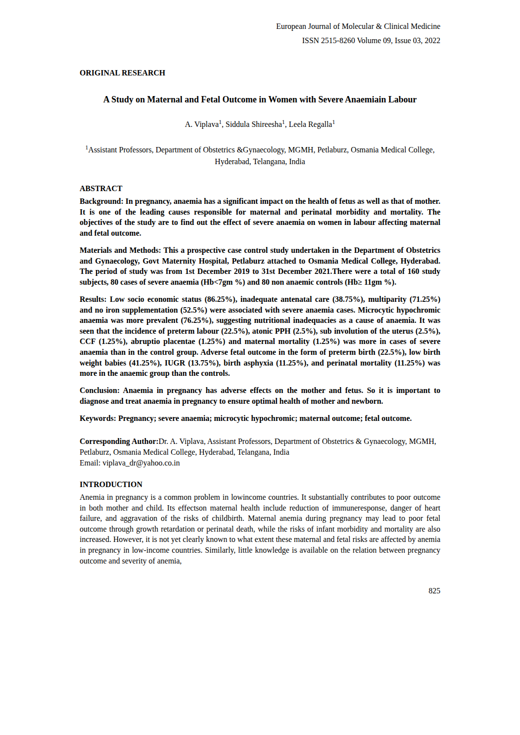European Journal of Molecular & Clinical Medicine
ISSN 2515-8260 Volume 09, Issue 03, 2022
ORIGINAL RESEARCH
A Study on Maternal and Fetal Outcome in Women with Severe Anaemiain Labour
A. Viplava1, Siddula Shireesha1, Leela Regalla1
1Assistant Professors, Department of Obstetrics &Gynaecology, MGMH, Petlaburz, Osmania Medical College, Hyderabad, Telangana, India
ABSTRACT
Background: In pregnancy, anaemia has a significant impact on the health of fetus as well as that of mother. It is one of the leading causes responsible for maternal and perinatal morbidity and mortality. The objectives of the study are to find out the effect of severe anaemia on women in labour affecting maternal and fetal outcome.
Materials and Methods: This a prospective case control study undertaken in the Department of Obstetrics and Gynaecology, Govt Maternity Hospital, Petlaburz attached to Osmania Medical College, Hyderabad. The period of study was from 1st December 2019 to 31st December 2021.There were a total of 160 study subjects, 80 cases of severe anaemia (Hb<7gm %) and 80 non anaemic controls (Hb≥ 11gm %).
Results: Low socio economic status (86.25%), inadequate antenatal care (38.75%), multiparity (71.25%) and no iron supplementation (52.5%) were associated with severe anaemia cases. Microcytic hypochromic anaemia was more prevalent (76.25%), suggesting nutritional inadequacies as a cause of anaemia. It was seen that the incidence of preterm labour (22.5%), atonic PPH (2.5%), sub involution of the uterus (2.5%), CCF (1.25%), abruptio placentae (1.25%) and maternal mortality (1.25%) was more in cases of severe anaemia than in the control group. Adverse fetal outcome in the form of preterm birth (22.5%), low birth weight babies (41.25%), IUGR (13.75%), birth asphyxia (11.25%), and perinatal mortality (11.25%) was more in the anaemic group than the controls.
Conclusion: Anaemia in pregnancy has adverse effects on the mother and fetus. So it is important to diagnose and treat anaemia in pregnancy to ensure optimal health of mother and newborn.
Keywords: Pregnancy; severe anaemia; microcytic hypochromic; maternal outcome; fetal outcome.
Corresponding Author: Dr. A. Viplava, Assistant Professors, Department of Obstetrics & Gynaecology, MGMH, Petlaburz, Osmania Medical College, Hyderabad, Telangana, India
Email: viplava_dr@yahoo.co.in
INTRODUCTION
Anemia in pregnancy is a common problem in lowincome countries. It substantially contributes to poor outcome in both mother and child. Its effectson maternal health include reduction of immuneresponse, danger of heart failure, and aggravation of the risks of childbirth. Maternal anemia during pregnancy may lead to poor fetal outcome through growth retardation or perinatal death, while the risks of infant morbidity and mortality are also increased. However, it is not yet clearly known to what extent these maternal and fetal risks are affected by anemia in pregnancy in low-income countries. Similarly, little knowledge is available on the relation between pregnancy outcome and severity of anemia,
825